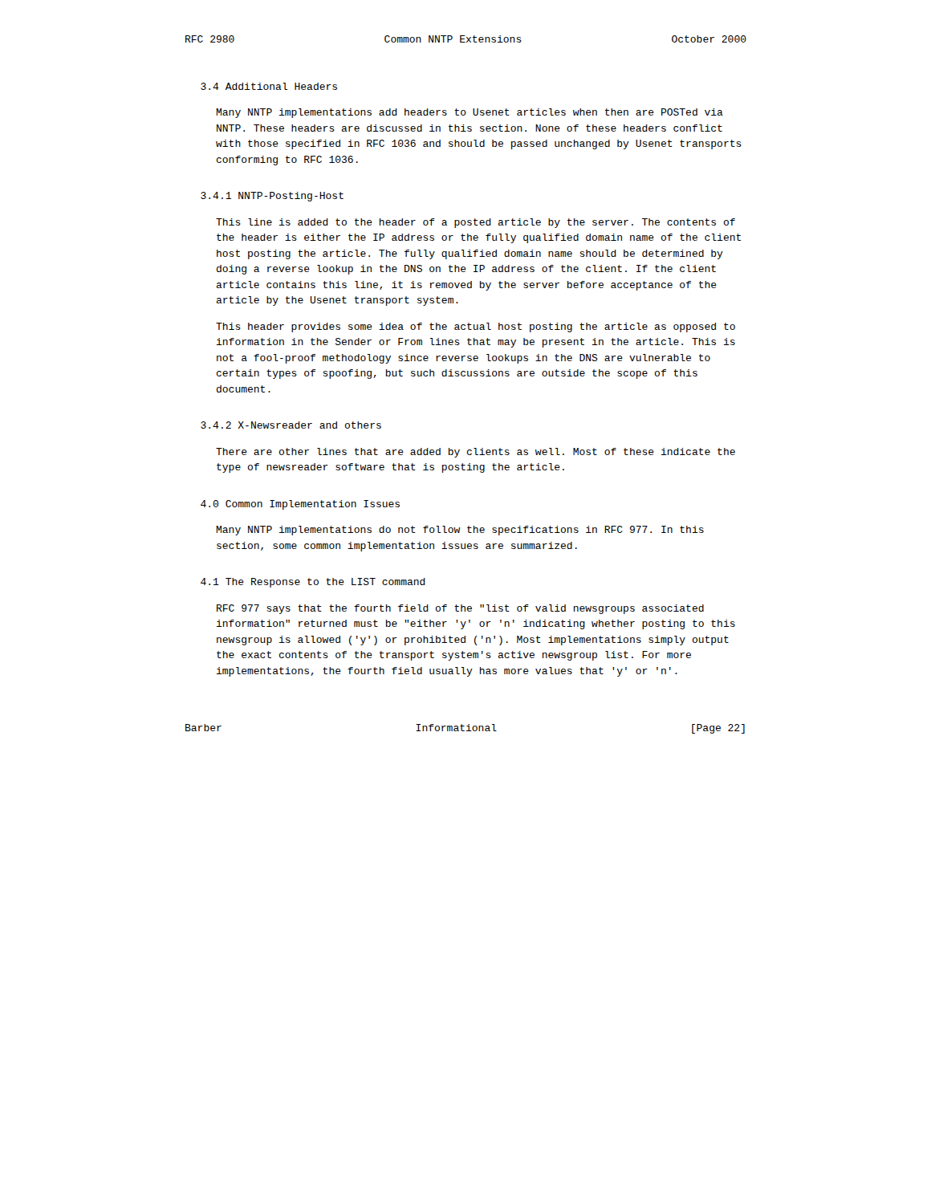RFC 2980 Common NNTP Extensions October 2000
3.4 Additional Headers
Many NNTP implementations add headers to Usenet articles when then are POSTed via NNTP. These headers are discussed in this section. None of these headers conflict with those specified in RFC 1036 and should be passed unchanged by Usenet transports conforming to RFC 1036.
3.4.1 NNTP-Posting-Host
This line is added to the header of a posted article by the server. The contents of the header is either the IP address or the fully qualified domain name of the client host posting the article. The fully qualified domain name should be determined by doing a reverse lookup in the DNS on the IP address of the client. If the client article contains this line, it is removed by the server before acceptance of the article by the Usenet transport system.
This header provides some idea of the actual host posting the article as opposed to information in the Sender or From lines that may be present in the article. This is not a fool-proof methodology since reverse lookups in the DNS are vulnerable to certain types of spoofing, but such discussions are outside the scope of this document.
3.4.2 X-Newsreader and others
There are other lines that are added by clients as well. Most of these indicate the type of newsreader software that is posting the article.
4.0 Common Implementation Issues
Many NNTP implementations do not follow the specifications in RFC 977. In this section, some common implementation issues are summarized.
4.1 The Response to the LIST command
RFC 977 says that the fourth field of the "list of valid newsgroups associated information" returned must be "either 'y' or 'n' indicating whether posting to this newsgroup is allowed ('y') or prohibited ('n'). Most implementations simply output the exact contents of the transport system's active newsgroup list. For more implementations, the fourth field usually has more values that 'y' or 'n'.
Barber Informational [Page 22]